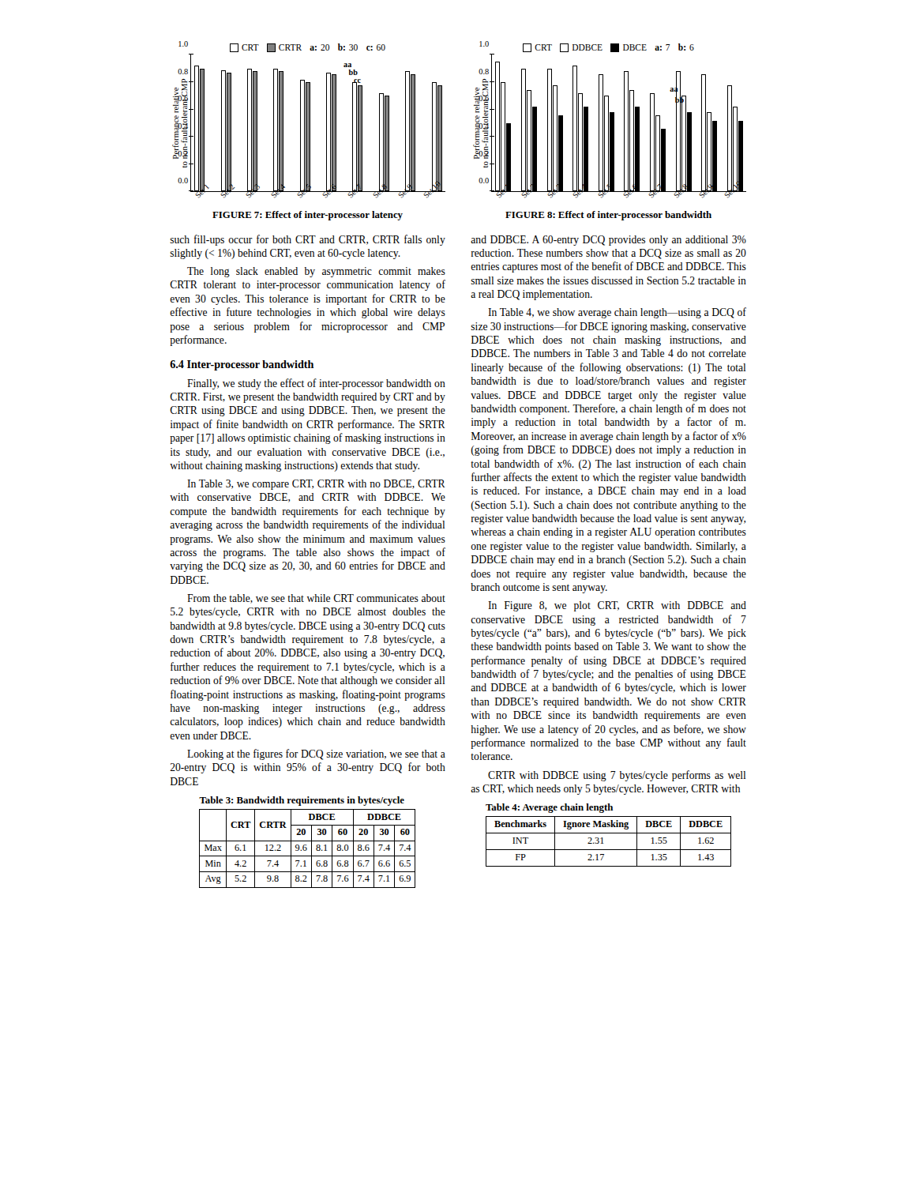CRT CRTR a: 20 b: 30 c: 60
Performance relative
to non-fault tolerant CMP
1.0
0.8
0.6
0.4
0.2
0.0
aa
bb
cc
Set 1
Set 2
Set 3
Set 4
Set 5
Set 6
Set 7
Set 8
Set 9
Set 10
FIGURE 7: Effect of inter-processor latency
CRT DDBCE DBCE a: 7 b: 6
Performance relative
to non-fault tolerant CMP
1.0
0.8
0.6
0.4
0.2
0.0
aa
bb
Set 1
Set 2
Set 3
Set 4
Set 5
Set 6
Set 7
Set 8
Set 9
Set 10
FIGURE 8: Effect of inter-processor bandwidth
such fill-ups occur for both CRT and CRTR, CRTR falls only slightly (< 1%) behind CRT, even at 60-cycle latency.
The long slack enabled by asymmetric commit makes CRTR tolerant to inter-processor communication latency of even 30 cycles. This tolerance is important for CRTR to be effective in future technologies in which global wire delays pose a serious problem for microprocessor and CMP performance.
6.4 Inter-processor bandwidth
Finally, we study the effect of inter-processor bandwidth on CRTR. First, we present the bandwidth required by CRT and by CRTR using DBCE and using DDBCE. Then, we present the impact of finite bandwidth on CRTR performance. The SRTR paper [17] allows optimistic chaining of masking instructions in its study, and our evaluation with conservative DBCE (i.e., without chaining masking instructions) extends that study.
In Table 3, we compare CRT, CRTR with no DBCE, CRTR with conservative DBCE, and CRTR with DDBCE. We compute the bandwidth requirements for each technique by averaging across the bandwidth requirements of the individual programs. We also show the minimum and maximum values across the programs. The table also shows the impact of varying the DCQ size as 20, 30, and 60 entries for DBCE and DDBCE.
From the table, we see that while CRT communicates about 5.2 bytes/cycle, CRTR with no DBCE almost doubles the bandwidth at 9.8 bytes/cycle. DBCE using a 30-entry DCQ cuts down CRTR’s bandwidth requirement to 7.8 bytes/cycle, a reduction of about 20%. DDBCE, also using a 30-entry DCQ, further reduces the requirement to 7.1 bytes/cycle, which is a reduction of 9% over DBCE. Note that although we consider all floating-point instructions as masking, floating-point programs have non-masking integer instructions (e.g., address calculators, loop indices) which chain and reduce bandwidth even under DBCE.
Looking at the figures for DCQ size variation, we see that a 20-entry DCQ is within 95% of a 30-entry DCQ for both DBCE
Table 3: Bandwidth requirements in bytes/cycle
| | CRT | CRTR | DBCE | DDBCE |
| --- | --- | --- | --- | --- |
| 20 | 30 | 60 | 20 | 30 | 60 |
| Max | 6.1 | 12.2 | 9.6 | 8.1 | 8.0 | 8.6 | 7.4 | 7.4 |
| Min | 4.2 | 7.4 | 7.1 | 6.8 | 6.8 | 6.7 | 6.6 | 6.5 |
| Avg | 5.2 | 9.8 | 8.2 | 7.8 | 7.6 | 7.4 | 7.1 | 6.9 |
and DDBCE. A 60-entry DCQ provides only an additional 3% reduction. These numbers show that a DCQ size as small as 20 entries captures most of the benefit of DBCE and DDBCE. This small size makes the issues discussed in Section 5.2 tractable in a real DCQ implementation.
In Table 4, we show average chain length—using a DCQ of size 30 instructions—for DBCE ignoring masking, conservative DBCE which does not chain masking instructions, and DDBCE. The numbers in Table 3 and Table 4 do not correlate linearly because of the following observations: (1) The total bandwidth is due to load/store/branch values and register values. DBCE and DDBCE target only the register value bandwidth component. Therefore, a chain length of m does not imply a reduction in total bandwidth by a factor of m. Moreover, an increase in average chain length by a factor of x% (going from DBCE to DDBCE) does not imply a reduction in total bandwidth of x%. (2) The last instruction of each chain further affects the extent to which the register value bandwidth is reduced. For instance, a DBCE chain may end in a load (Section 5.1). Such a chain does not contribute anything to the register value bandwidth because the load value is sent anyway, whereas a chain ending in a register ALU operation contributes one register value to the register value bandwidth. Similarly, a DDBCE chain may end in a branch (Section 5.2). Such a chain does not require any register value bandwidth, because the branch outcome is sent anyway.
In Figure 8, we plot CRT, CRTR with DDBCE and conservative DBCE using a restricted bandwidth of 7 bytes/cycle (“a” bars), and 6 bytes/cycle (“b” bars). We pick these bandwidth points based on Table 3. We want to show the performance penalty of using DBCE at DDBCE’s required bandwidth of 7 bytes/cycle; and the penalties of using DBCE and DDBCE at a bandwidth of 6 bytes/cycle, which is lower than DDBCE’s required bandwidth. We do not show CRTR with no DBCE since its bandwidth requirements are even higher. We use a latency of 20 cycles, and as before, we show performance normalized to the base CMP without any fault tolerance.
CRTR with DDBCE using 7 bytes/cycle performs as well as CRT, which needs only 5 bytes/cycle. However, CRTR with
Table 4: Average chain length
| Benchmarks | Ignore Masking | DBCE | DDBCE |
| --- | --- | --- | --- |
| INT | 2.31 | 1.55 | 1.62 |
| FP | 2.17 | 1.35 | 1.43 |